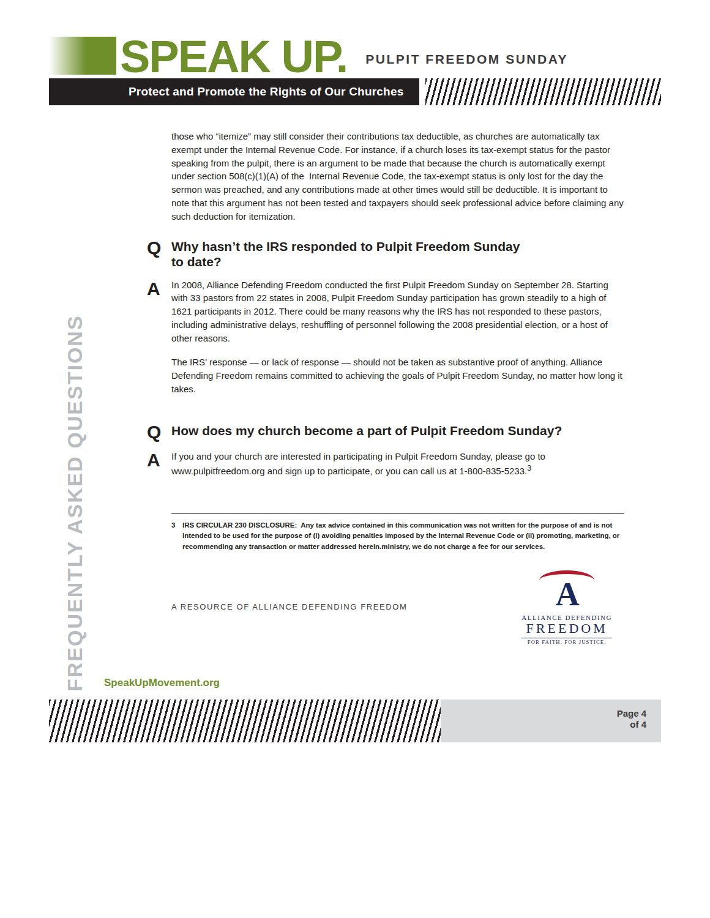SPEAK UP.
PULPIT FREEDOM SUNDAY
Protect and Promote the Rights of Our Churches
FREQUENTLY ASKED QUESTIONS
those who “itemize” may still consider their contributions tax deductible, as churches are automatically tax exempt under the Internal Revenue Code. For instance, if a church loses its tax-exempt status for the pastor speaking from the pulpit, there is an argument to be made that because the church is automatically exempt under section 508(c)(1)(A) of the Internal Revenue Code, the tax-exempt status is only lost for the day the sermon was preached, and any contributions made at other times would still be deductible. It is important to note that this argument has not been tested and taxpayers should seek professional advice before claiming any such deduction for itemization.
Q
Why hasn’t the IRS responded to Pulpit Freedom Sunday
to date?
A
In 2008, Alliance Defending Freedom conducted the first Pulpit Freedom Sunday on September 28. Starting with 33 pastors from 22 states in 2008, Pulpit Freedom Sunday participation has grown steadily to a high of 1621 participants in 2012. There could be many reasons why the IRS has not responded to these pastors, including administrative delays, reshuffling of personnel following the 2008 presidential election, or a host of other reasons.
The IRS’ response — or lack of response — should not be taken as substantive proof of anything. Alliance Defending Freedom remains committed to achieving the goals of Pulpit Freedom Sunday, no matter how long it takes.
Q
How does my church become a part of Pulpit Freedom Sunday?
A
If you and your church are interested in participating in Pulpit Freedom Sunday, please go to www.pulpitfreedom.org and sign up to participate, or you can call us at 1-800-835-5233.3
3
IRS CIRCULAR 230 DISCLOSURE: Any tax advice contained in this communication was not written for the purpose of and is not intended to be used for the purpose of (i) avoiding penalties imposed by the Internal Revenue Code or (ii) promoting, marketing, or recommending any transaction or matter addressed herein.ministry, we do not charge a fee for our services.
A Resource of Alliance Defending Freedom
A
ALLIANCE DEFENDING
FREEDOM
FOR FAITH. FOR JUSTICE.
SpeakUpMovement.org
Page 4
of 4